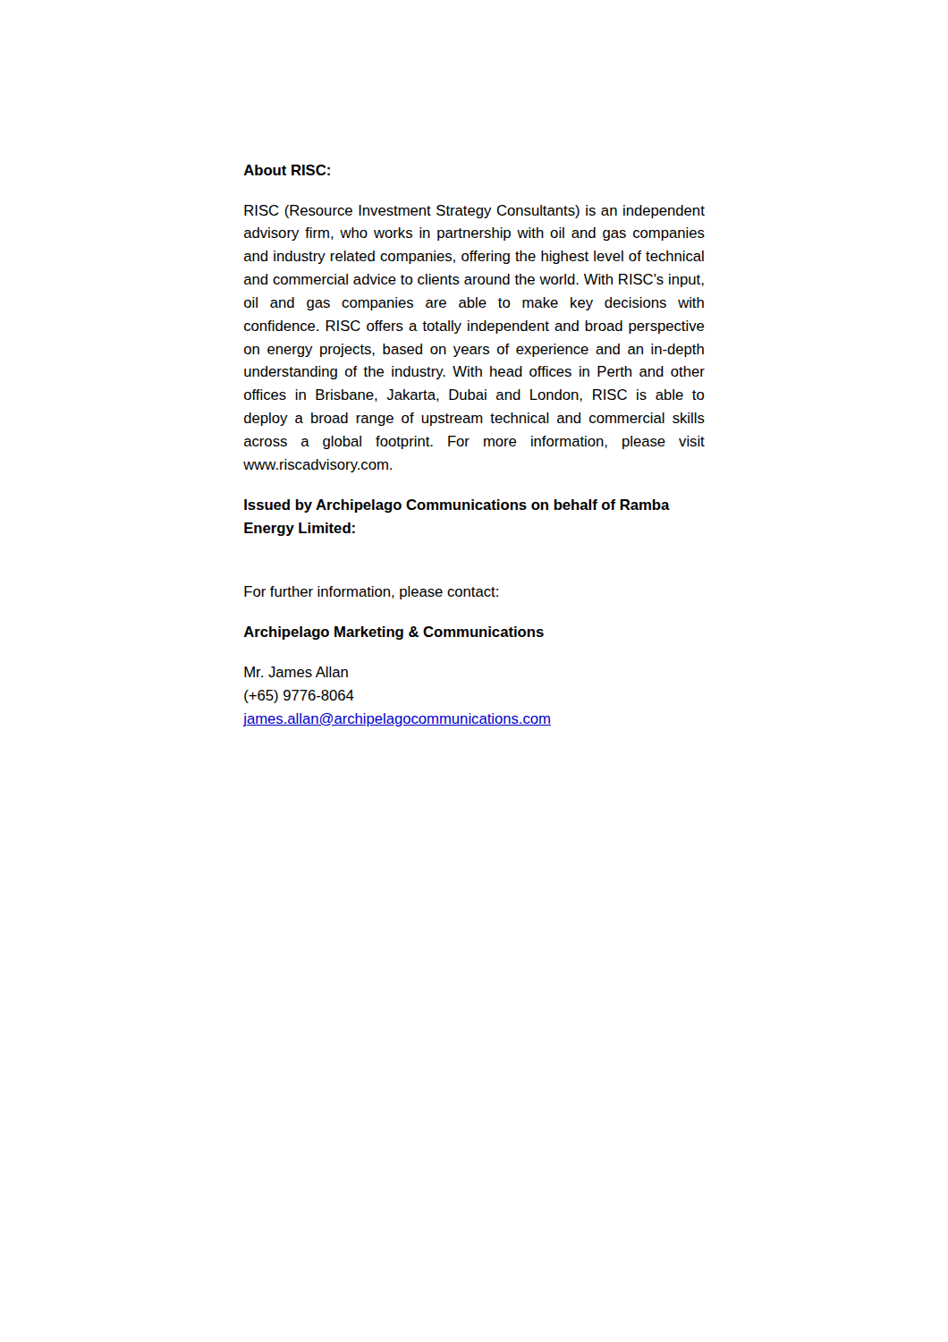About RISC:
RISC (Resource Investment Strategy Consultants) is an independent advisory firm, who works in partnership with oil and gas companies and industry related companies, offering the highest level of technical and commercial advice to clients around the world. With RISC's input, oil and gas companies are able to make key decisions with confidence. RISC offers a totally independent and broad perspective on energy projects, based on years of experience and an in-depth understanding of the industry. With head offices in Perth and other offices in Brisbane, Jakarta, Dubai and London, RISC is able to deploy a broad range of upstream technical and commercial skills across a global footprint. For more information, please visit www.riscadvisory.com.
Issued by Archipelago Communications on behalf of Ramba Energy Limited:
For further information, please contact:
Archipelago Marketing & Communications
Mr. James Allan
(+65) 9776-8064
james.allan@archipelagocommunications.com